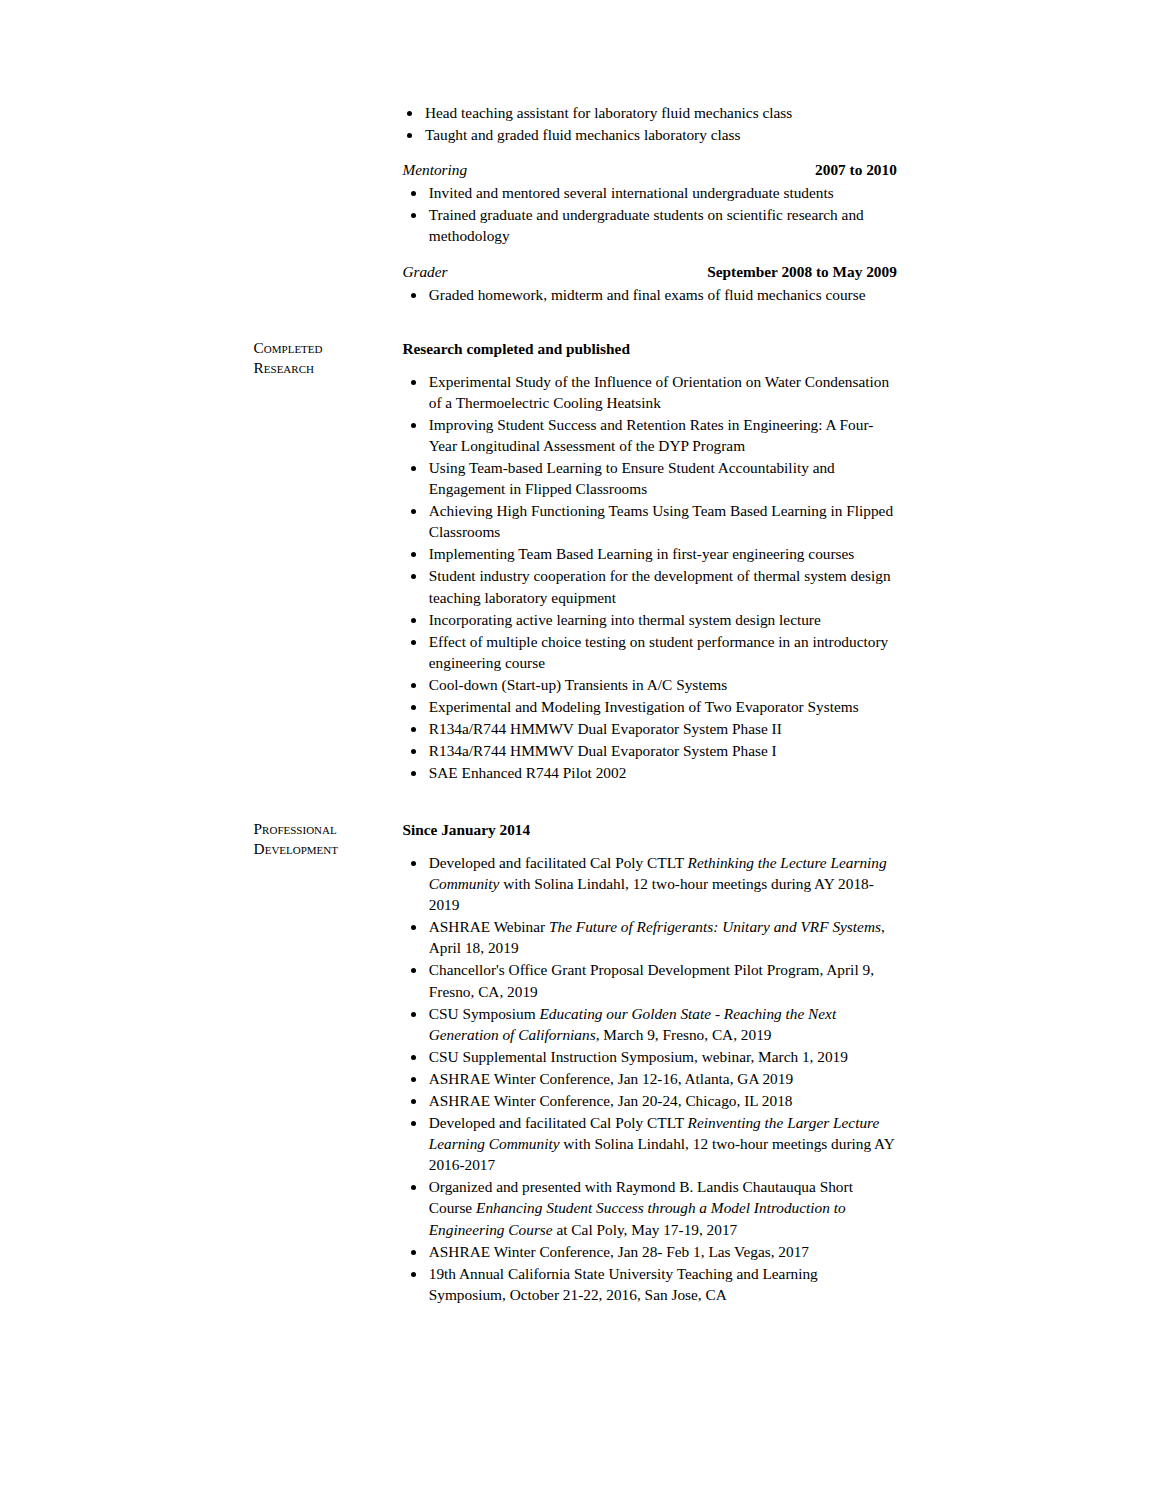Head teaching assistant for laboratory fluid mechanics class
Taught and graded fluid mechanics laboratory class
Mentoring 2007 to 2010
Invited and mentored several international undergraduate students
Trained graduate and undergraduate students on scientific research and methodology
Grader September 2008 to May 2009
Graded homework, midterm and final exams of fluid mechanics course
Completed
Research
Research completed and published
Experimental Study of the Influence of Orientation on Water Condensation of a Thermoelectric Cooling Heatsink
Improving Student Success and Retention Rates in Engineering: A Four-Year Longitudinal Assessment of the DYP Program
Using Team-based Learning to Ensure Student Accountability and Engagement in Flipped Classrooms
Achieving High Functioning Teams Using Team Based Learning in Flipped Classrooms
Implementing Team Based Learning in first-year engineering courses
Student industry cooperation for the development of thermal system design teaching laboratory equipment
Incorporating active learning into thermal system design lecture
Effect of multiple choice testing on student performance in an introductory engineering course
Cool-down (Start-up) Transients in A/C Systems
Experimental and Modeling Investigation of Two Evaporator Systems
R134a/R744 HMMWV Dual Evaporator System Phase II
R134a/R744 HMMWV Dual Evaporator System Phase I
SAE Enhanced R744 Pilot 2002
Professional
Development
Since January 2014
Developed and facilitated Cal Poly CTLT Rethinking the Lecture Learning Community with Solina Lindahl, 12 two-hour meetings during AY 2018-2019
ASHRAE Webinar The Future of Refrigerants: Unitary and VRF Systems, April 18, 2019
Chancellor's Office Grant Proposal Development Pilot Program, April 9, Fresno, CA, 2019
CSU Symposium Educating our Golden State - Reaching the Next Generation of Californians, March 9, Fresno, CA, 2019
CSU Supplemental Instruction Symposium, webinar, March 1, 2019
ASHRAE Winter Conference, Jan 12-16, Atlanta, GA 2019
ASHRAE Winter Conference, Jan 20-24, Chicago, IL 2018
Developed and facilitated Cal Poly CTLT Reinventing the Larger Lecture Learning Community with Solina Lindahl, 12 two-hour meetings during AY 2016-2017
Organized and presented with Raymond B. Landis Chautauqua Short Course Enhancing Student Success through a Model Introduction to Engineering Course at Cal Poly, May 17-19, 2017
ASHRAE Winter Conference, Jan 28- Feb 1, Las Vegas, 2017
19th Annual California State University Teaching and Learning Symposium, October 21-22, 2016, San Jose, CA